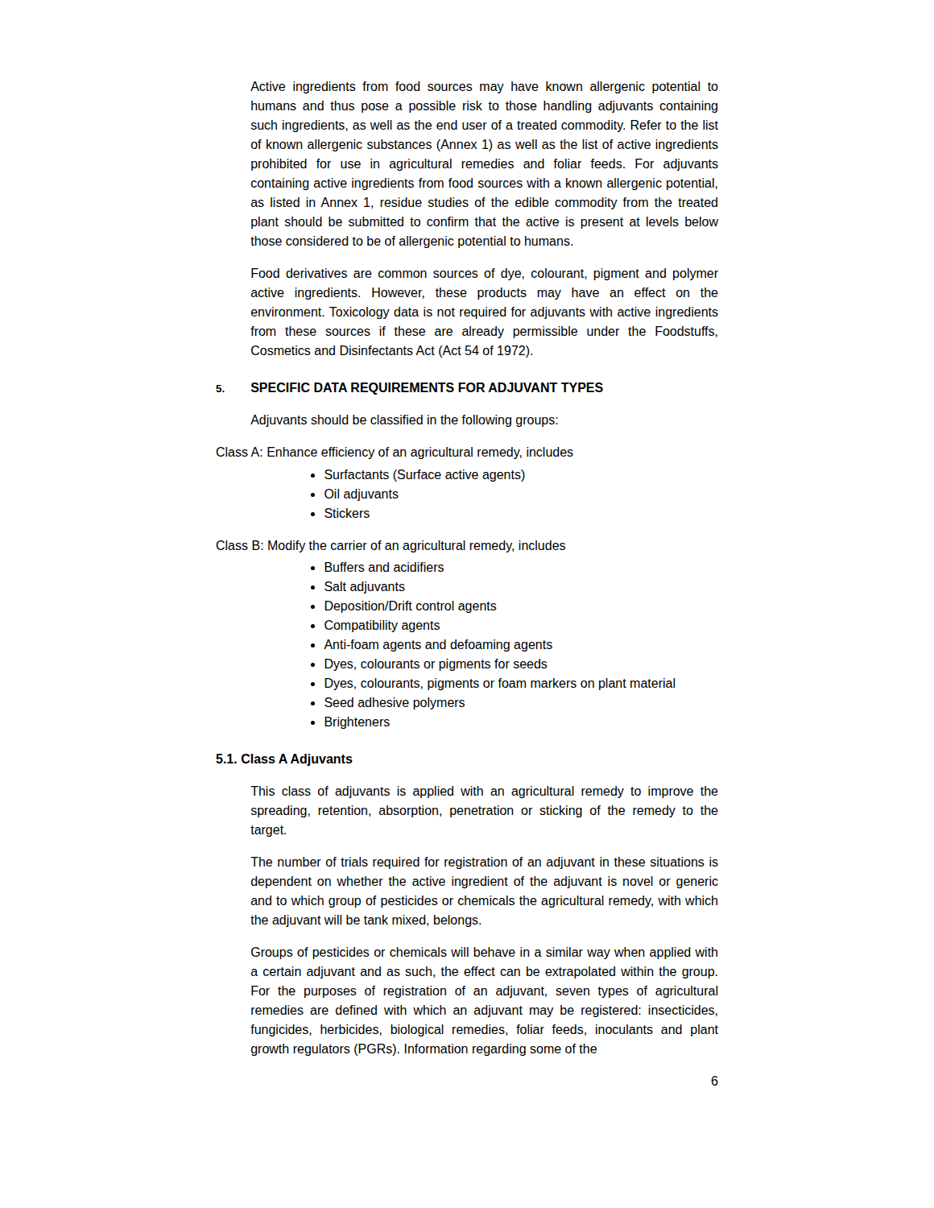Active ingredients from food sources may have known allergenic potential to humans and thus pose a possible risk to those handling adjuvants containing such ingredients, as well as the end user of a treated commodity. Refer to the list of known allergenic substances (Annex 1) as well as the list of active ingredients prohibited for use in agricultural remedies and foliar feeds. For adjuvants containing active ingredients from food sources with a known allergenic potential, as listed in Annex 1, residue studies of the edible commodity from the treated plant should be submitted to confirm that the active is present at levels below those considered to be of allergenic potential to humans.
Food derivatives are common sources of dye, colourant, pigment and polymer active ingredients. However, these products may have an effect on the environment. Toxicology data is not required for adjuvants with active ingredients from these sources if these are already permissible under the Foodstuffs, Cosmetics and Disinfectants Act (Act 54 of 1972).
5. Specific data requirements for adjuvant types
Adjuvants should be classified in the following groups:
Class A: Enhance efficiency of an agricultural remedy, includes
Surfactants (Surface active agents)
Oil adjuvants
Stickers
Class B: Modify the carrier of an agricultural remedy, includes
Buffers and acidifiers
Salt adjuvants
Deposition/Drift control agents
Compatibility agents
Anti-foam agents and defoaming agents
Dyes, colourants or pigments for seeds
Dyes, colourants, pigments or foam markers on plant material
Seed adhesive polymers
Brighteners
5.1. Class A Adjuvants
This class of adjuvants is applied with an agricultural remedy to improve the spreading, retention, absorption, penetration or sticking of the remedy to the target.
The number of trials required for registration of an adjuvant in these situations is dependent on whether the active ingredient of the adjuvant is novel or generic and to which group of pesticides or chemicals the agricultural remedy, with which the adjuvant will be tank mixed, belongs.
Groups of pesticides or chemicals will behave in a similar way when applied with a certain adjuvant and as such, the effect can be extrapolated within the group. For the purposes of registration of an adjuvant, seven types of agricultural remedies are defined with which an adjuvant may be registered: insecticides, fungicides, herbicides, biological remedies, foliar feeds, inoculants and plant growth regulators (PGRs). Information regarding some of the
6